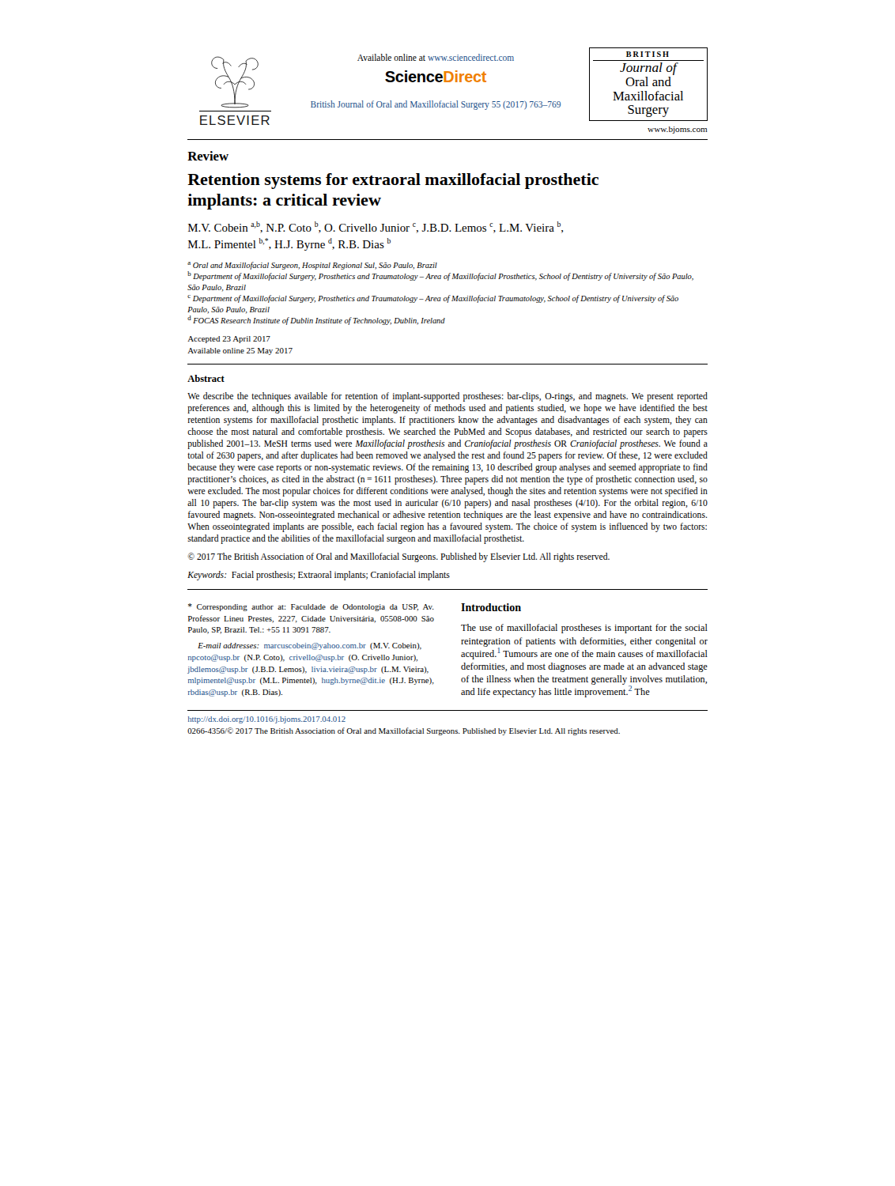ELSEVIER
Available online at www.sciencedirect.com
ScienceDirect
British Journal of Oral and Maxillofacial Surgery 55 (2017) 763–769
BRITISH Journal of Oral and Maxillofacial Surgery
www.bjoms.com
Review
Retention systems for extraoral maxillofacial prosthetic
implants: a critical review
M.V. Cobein a,b, N.P. Coto b, O. Crivello Junior c, J.B.D. Lemos c, L.M. Vieira b,
M.L. Pimentel b,*, H.J. Byrne d, R.B. Dias b
a Oral and Maxillofacial Surgeon, Hospital Regional Sul, São Paulo, Brazil
b Department of Maxillofacial Surgery, Prosthetics and Traumatology – Area of Maxillofacial Prosthetics, School of Dentistry of University of São Paulo,
São Paulo, Brazil
c Department of Maxillofacial Surgery, Prosthetics and Traumatology – Area of Maxillofacial Traumatology, School of Dentistry of University of São
Paulo, São Paulo, Brazil
d FOCAS Research Institute of Dublin Institute of Technology, Dublin, Ireland
Accepted 23 April 2017
Available online 25 May 2017
Abstract
We describe the techniques available for retention of implant-supported prostheses: bar-clips, O-rings, and magnets. We present reported preferences and, although this is limited by the heterogeneity of methods used and patients studied, we hope we have identified the best retention systems for maxillofacial prosthetic implants. If practitioners know the advantages and disadvantages of each system, they can choose the most natural and comfortable prosthesis. We searched the PubMed and Scopus databases, and restricted our search to papers published 2001–13. MeSH terms used were Maxillofacial prosthesis and Craniofacial prosthesis OR Craniofacial prostheses. We found a total of 2630 papers, and after duplicates had been removed we analysed the rest and found 25 papers for review. Of these, 12 were excluded because they were case reports or non-systematic reviews. Of the remaining 13, 10 described group analyses and seemed appropriate to find practitioner’s choices, as cited in the abstract (n = 1611 prostheses). Three papers did not mention the type of prosthetic connection used, so were excluded. The most popular choices for different conditions were analysed, though the sites and retention systems were not specified in all 10 papers. The bar-clip system was the most used in auricular (6/10 papers) and nasal prostheses (4/10). For the orbital region, 6/10 favoured magnets. Non-osseointegrated mechanical or adhesive retention techniques are the least expensive and have no contraindications. When osseointegrated implants are possible, each facial region has a favoured system. The choice of system is influenced by two factors: standard practice and the abilities of the maxillofacial surgeon and maxillofacial prosthetist.
© 2017 The British Association of Oral and Maxillofacial Surgeons. Published by Elsevier Ltd. All rights reserved.
Keywords: Facial prosthesis; Extraoral implants; Craniofacial implants
* Corresponding author at: Faculdade de Odontologia da USP, Av. Professor Lineu Prestes, 2227, Cidade Universitária, 05508-000 São Paulo, SP, Brazil. Tel.: +55 11 3091 7887.
E-mail addresses: marcuscobein@yahoo.com.br (M.V. Cobein),
npcoto@usp.br (N.P. Coto), crivello@usp.br (O. Crivello Junior),
jbdlemos@usp.br (J.B.D. Lemos), livia.vieira@usp.br (L.M. Vieira),
mlpimentel@usp.br (M.L. Pimentel), hugh.byrne@dit.ie (H.J. Byrne),
rbdias@usp.br (R.B. Dias).
Introduction
The use of maxillofacial prostheses is important for the social reintegration of patients with deformities, either congenital or acquired.1 Tumours are one of the main causes of maxillofacial deformities, and most diagnoses are made at an advanced stage of the illness when the treatment generally involves mutilation, and life expectancy has little improvement.2 The
http://dx.doi.org/10.1016/j.bjoms.2017.04.012
0266-4356/© 2017 The British Association of Oral and Maxillofacial Surgeons. Published by Elsevier Ltd. All rights reserved.